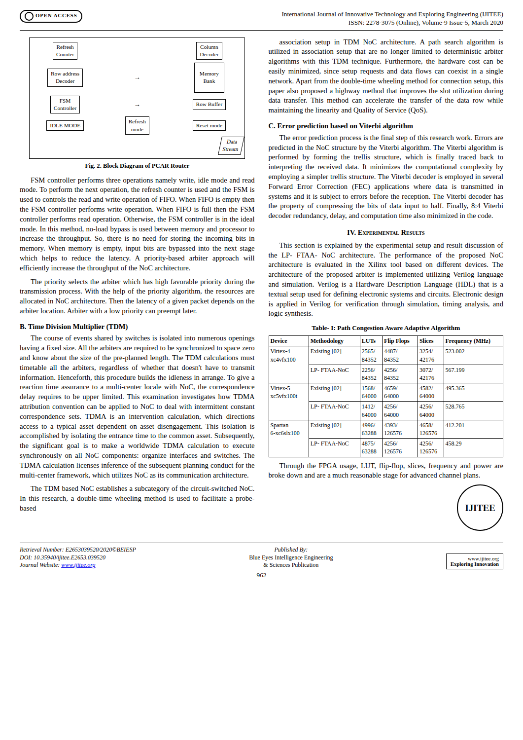OPEN ACCESS
International Journal of Innovative Technology and Exploring Engineering (IJITEE)
ISSN: 2278-3075 (Online), Volume-9 Issue-5, March 2020
Refresh
Counter
Column
Decoder
Row address
Decoder
→
Memory
Bank
FSM
Controller
→
Row Buffer
IDLE MODE
Refresh
mode
Reset mode
Data
Stream
Fig. 2. Block Diagram of PCAR Router
FSM controller performs three operations namely write, idle mode and read mode. To perform the next operation, the refresh counter is used and the FSM is used to controls the read and write operation of FIFO. When FIFO is empty then the FSM controller performs write operation. When FIFO is full then the FSM controller performs read operation. Otherwise, the FSM controller is in the ideal mode. In this method, no-load bypass is used between memory and processor to increase the throughput. So, there is no need for storing the incoming bits in memory. When memory is empty, input bits are bypassed into the next stage which helps to reduce the latency. A priority-based arbiter approach will efficiently increase the throughput of the NoC architecture.
The priority selects the arbiter which has high favorable priority during the transmission process. With the help of the priority algorithm, the resources are allocated in NoC architecture. Then the latency of a given packet depends on the arbiter location. Arbiter with a low priority can preempt later.
B. Time Division Multiplier (TDM)
The course of events shared by switches is isolated into numerous openings having a fixed size. All the arbiters are required to be synchronized to space zero and know about the size of the pre-planned length. The TDM calculations must timetable all the arbiters, regardless of whether that doesn't have to transmit information. Henceforth, this procedure builds the idleness in arrange. To give a reaction time assurance to a multi-center locale with NoC, the correspondence delay requires to be upper limited. This examination investigates how TDMA attribution convention can be applied to NoC to deal with intermittent constant correspondence sets. TDMA is an intervention calculation, which directions access to a typical asset dependent on asset disengagement. This isolation is accomplished by isolating the entrance time to the common asset. Subsequently, the significant goal is to make a worldwide TDMA calculation to execute synchronously on all NoC components: organize interfaces and switches. The TDMA calculation licenses inference of the subsequent planning conduct for the multi-center framework, which utilizes NoC as its communication architecture.
The TDM based NoC establishes a subcategory of the circuit-switched NoC. In this research, a double-time wheeling method is used to facilitate a probe-based
association setup in TDM NoC architecture. A path search algorithm is utilized in association setup that are no longer limited to deterministic arbiter algorithms with this TDM technique. Furthermore, the hardware cost can be easily minimized, since setup requests and data flows can coexist in a single network. Apart from the double-time wheeling method for connection setup, this paper also proposed a highway method that improves the slot utilization during data transfer. This method can accelerate the transfer of the data row while maintaining the linearity and Quality of Service (QoS).
C. Error prediction based on Viterbi algorithm
The error prediction process is the final step of this research work. Errors are predicted in the NoC structure by the Viterbi algorithm. The Viterbi algorithm is performed by forming the trellis structure, which is finally traced back to interpreting the received data. It minimizes the computational complexity by employing a simpler trellis structure. The Viterbi decoder is employed in several Forward Error Correction (FEC) applications where data is transmitted in systems and it is subject to errors before the reception. The Viterbi decoder has the property of compressing the bits of data input to half. Finally, 8:4 Viterbi decoder redundancy, delay, and computation time also minimized in the code.
IV. Experimental Results
This section is explained by the experimental setup and result discussion of the LP- FTAA- NoC architecture. The performance of the proposed NoC architecture is evaluated in the Xilinx tool based on different devices. The architecture of the proposed arbiter is implemented utilizing Verilog language and simulation. Verilog is a Hardware Description Language (HDL) that is a textual setup used for defining electronic systems and circuits. Electronic design is applied in Verilog for verification through simulation, timing analysis, and logic synthesis.
Table- I: Path Congestion Aware Adaptive Algorithm
| Device | Methodology | LUTs | Flip Flops | Slices | Frequency (MHz) |
| --- | --- | --- | --- | --- | --- |
| Virtex-4 xc4vfx100 | Existing [02] | 2565/ 84352 | 4487/ 84352 | 3254/ 42176 | 523.002 |
| LP- FTAA-NoC | 2256/ 84352 | 4256/ 84352 | 3072/ 42176 | 567.199 |
| Virtex-5 xc5vfx100t | Existing [02] | 1568/ 64000 | 4659/ 64000 | 4582/ 64000 | 495.365 |
| LP- FTAA-NoC | 1412/ 64000 | 4256/ 64000 | 4256/ 64000 | 528.765 |
| Spartan 6-xc6slx100 | Existing [02] | 4996/ 63288 | 4393/ 126576 | 4658/ 126576 | 412.201 |
| LP- FTAA-NoC | 4875/ 63288 | 4256/ 126576 | 4256/ 126576 | 458.29 |
Through the FPGA usage, LUT, flip-flop, slices, frequency and power are broke down and are a much reasonable stage for advanced channel plans.
IJITEE
Retrieval Number: E2653039520/2020©BEIESP
DOI: 10.35940/ijitee.E2653.039520
Journal Website: www.ijitee.org
Published By:
Blue Eyes Intelligence Engineering
& Sciences Publication
www.ijitee.org
Exploring Innovation
962